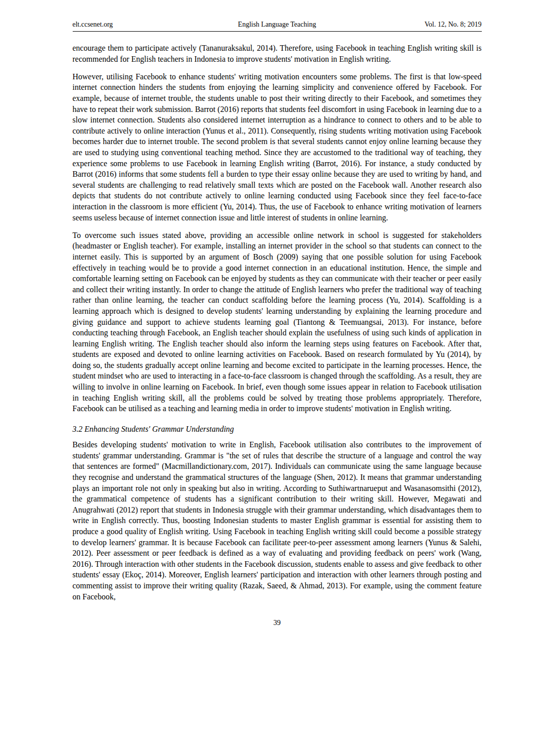elt.ccsenet.org English Language Teaching Vol. 12, No. 8; 2019
encourage them to participate actively (Tananuraksakul, 2014). Therefore, using Facebook in teaching English writing skill is recommended for English teachers in Indonesia to improve students' motivation in English writing.
However, utilising Facebook to enhance students' writing motivation encounters some problems. The first is that low-speed internet connection hinders the students from enjoying the learning simplicity and convenience offered by Facebook. For example, because of internet trouble, the students unable to post their writing directly to their Facebook, and sometimes they have to repeat their work submission. Barrot (2016) reports that students feel discomfort in using Facebook in learning due to a slow internet connection. Students also considered internet interruption as a hindrance to connect to others and to be able to contribute actively to online interaction (Yunus et al., 2011). Consequently, rising students writing motivation using Facebook becomes harder due to internet trouble. The second problem is that several students cannot enjoy online learning because they are used to studying using conventional teaching method. Since they are accustomed to the traditional way of teaching, they experience some problems to use Facebook in learning English writing (Barrot, 2016). For instance, a study conducted by Barrot (2016) informs that some students fell a burden to type their essay online because they are used to writing by hand, and several students are challenging to read relatively small texts which are posted on the Facebook wall. Another research also depicts that students do not contribute actively to online learning conducted using Facebook since they feel face-to-face interaction in the classroom is more efficient (Yu, 2014). Thus, the use of Facebook to enhance writing motivation of learners seems useless because of internet connection issue and little interest of students in online learning.
To overcome such issues stated above, providing an accessible online network in school is suggested for stakeholders (headmaster or English teacher). For example, installing an internet provider in the school so that students can connect to the internet easily. This is supported by an argument of Bosch (2009) saying that one possible solution for using Facebook effectively in teaching would be to provide a good internet connection in an educational institution. Hence, the simple and comfortable learning setting on Facebook can be enjoyed by students as they can communicate with their teacher or peer easily and collect their writing instantly. In order to change the attitude of English learners who prefer the traditional way of teaching rather than online learning, the teacher can conduct scaffolding before the learning process (Yu, 2014). Scaffolding is a learning approach which is designed to develop students' learning understanding by explaining the learning procedure and giving guidance and support to achieve students learning goal (Tiantong & Teemuangsai, 2013). For instance, before conducting teaching through Facebook, an English teacher should explain the usefulness of using such kinds of application in learning English writing. The English teacher should also inform the learning steps using features on Facebook. After that, students are exposed and devoted to online learning activities on Facebook. Based on research formulated by Yu (2014), by doing so, the students gradually accept online learning and become excited to participate in the learning processes. Hence, the student mindset who are used to interacting in a face-to-face classroom is changed through the scaffolding. As a result, they are willing to involve in online learning on Facebook. In brief, even though some issues appear in relation to Facebook utilisation in teaching English writing skill, all the problems could be solved by treating those problems appropriately. Therefore, Facebook can be utilised as a teaching and learning media in order to improve students' motivation in English writing.
3.2 Enhancing Students' Grammar Understanding
Besides developing students' motivation to write in English, Facebook utilisation also contributes to the improvement of students' grammar understanding. Grammar is "the set of rules that describe the structure of a language and control the way that sentences are formed" (Macmillandictionary.com, 2017). Individuals can communicate using the same language because they recognise and understand the grammatical structures of the language (Shen, 2012). It means that grammar understanding plays an important role not only in speaking but also in writing. According to Suthiwartnarueput and Wasanasomsithi (2012), the grammatical competence of students has a significant contribution to their writing skill. However, Megawati and Anugrahwati (2012) report that students in Indonesia struggle with their grammar understanding, which disadvantages them to write in English correctly. Thus, boosting Indonesian students to master English grammar is essential for assisting them to produce a good quality of English writing. Using Facebook in teaching English writing skill could become a possible strategy to develop learners' grammar. It is because Facebook can facilitate peer-to-peer assessment among learners (Yunus & Salehi, 2012). Peer assessment or peer feedback is defined as a way of evaluating and providing feedback on peers' work (Wang, 2016). Through interaction with other students in the Facebook discussion, students enable to assess and give feedback to other students' essay (Ekoç, 2014). Moreover, English learners' participation and interaction with other learners through posting and commenting assist to improve their writing quality (Razak, Saeed, & Ahmad, 2013). For example, using the comment feature on Facebook,
39